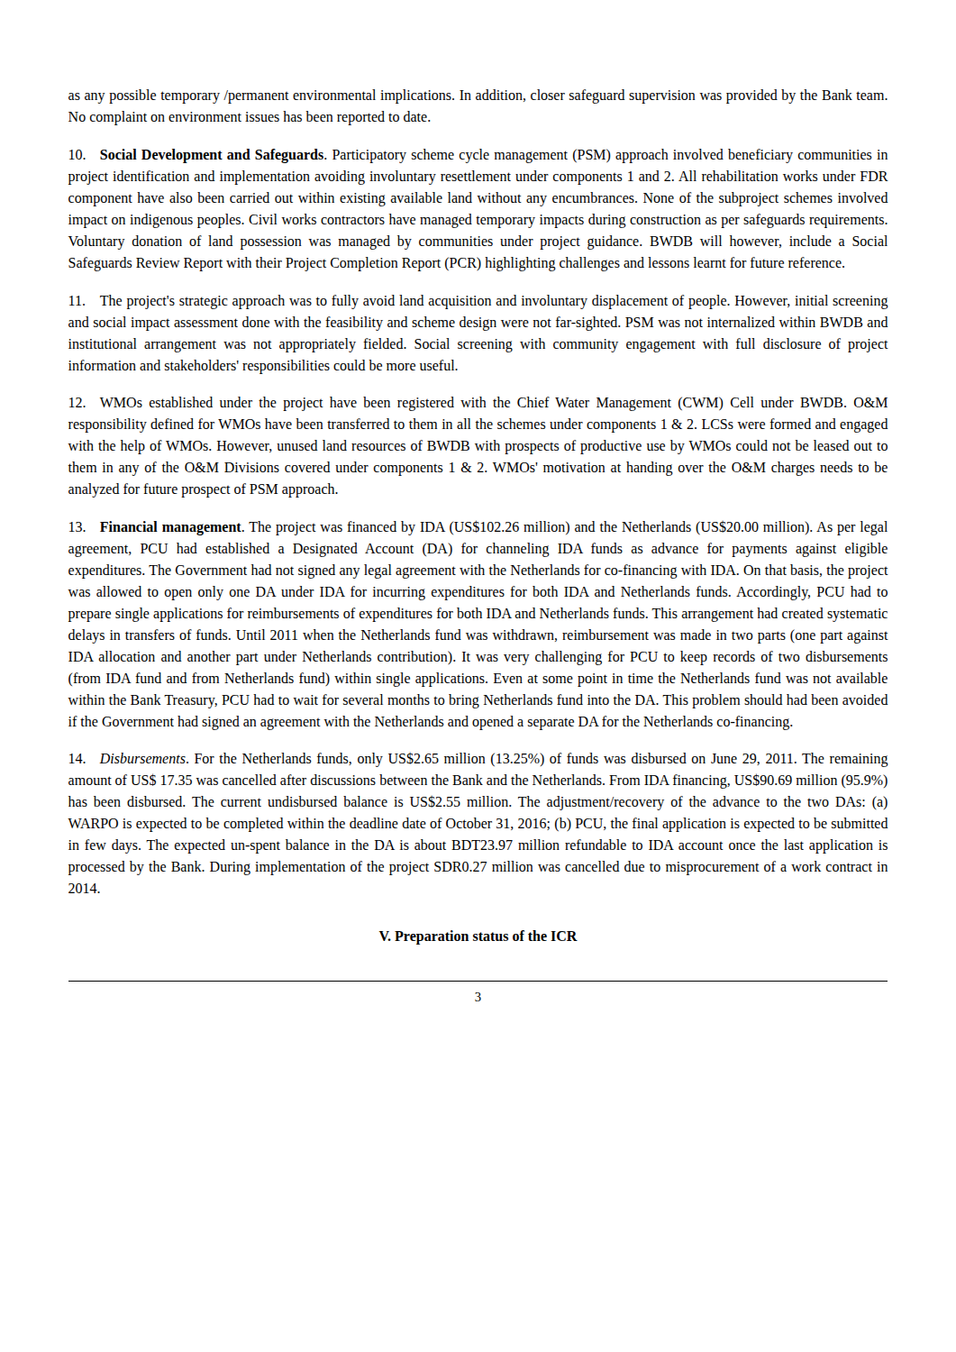as any possible temporary /permanent environmental implications. In addition, closer safeguard supervision was provided by the Bank team. No complaint on environment issues has been reported to date.
10. Social Development and Safeguards. Participatory scheme cycle management (PSM) approach involved beneficiary communities in project identification and implementation avoiding involuntary resettlement under components 1 and 2. All rehabilitation works under FDR component have also been carried out within existing available land without any encumbrances. None of the subproject schemes involved impact on indigenous peoples. Civil works contractors have managed temporary impacts during construction as per safeguards requirements. Voluntary donation of land possession was managed by communities under project guidance. BWDB will however, include a Social Safeguards Review Report with their Project Completion Report (PCR) highlighting challenges and lessons learnt for future reference.
11. The project's strategic approach was to fully avoid land acquisition and involuntary displacement of people. However, initial screening and social impact assessment done with the feasibility and scheme design were not far-sighted. PSM was not internalized within BWDB and institutional arrangement was not appropriately fielded. Social screening with community engagement with full disclosure of project information and stakeholders' responsibilities could be more useful.
12. WMOs established under the project have been registered with the Chief Water Management (CWM) Cell under BWDB. O&M responsibility defined for WMOs have been transferred to them in all the schemes under components 1 & 2. LCSs were formed and engaged with the help of WMOs. However, unused land resources of BWDB with prospects of productive use by WMOs could not be leased out to them in any of the O&M Divisions covered under components 1 & 2. WMOs' motivation at handing over the O&M charges needs to be analyzed for future prospect of PSM approach.
13. Financial management. The project was financed by IDA (US$102.26 million) and the Netherlands (US$20.00 million). As per legal agreement, PCU had established a Designated Account (DA) for channeling IDA funds as advance for payments against eligible expenditures. The Government had not signed any legal agreement with the Netherlands for co-financing with IDA. On that basis, the project was allowed to open only one DA under IDA for incurring expenditures for both IDA and Netherlands funds. Accordingly, PCU had to prepare single applications for reimbursements of expenditures for both IDA and Netherlands funds. This arrangement had created systematic delays in transfers of funds. Until 2011 when the Netherlands fund was withdrawn, reimbursement was made in two parts (one part against IDA allocation and another part under Netherlands contribution). It was very challenging for PCU to keep records of two disbursements (from IDA fund and from Netherlands fund) within single applications. Even at some point in time the Netherlands fund was not available within the Bank Treasury, PCU had to wait for several months to bring Netherlands fund into the DA. This problem should had been avoided if the Government had signed an agreement with the Netherlands and opened a separate DA for the Netherlands co-financing.
14. Disbursements. For the Netherlands funds, only US$2.65 million (13.25%) of funds was disbursed on June 29, 2011. The remaining amount of US$ 17.35 was cancelled after discussions between the Bank and the Netherlands. From IDA financing, US$90.69 million (95.9%) has been disbursed. The current undisbursed balance is US$2.55 million. The adjustment/recovery of the advance to the two DAs: (a) WARPO is expected to be completed within the deadline date of October 31, 2016; (b) PCU, the final application is expected to be submitted in few days. The expected un-spent balance in the DA is about BDT23.97 million refundable to IDA account once the last application is processed by the Bank. During implementation of the project SDR0.27 million was cancelled due to misprocurement of a work contract in 2014.
V. Preparation status of the ICR
3